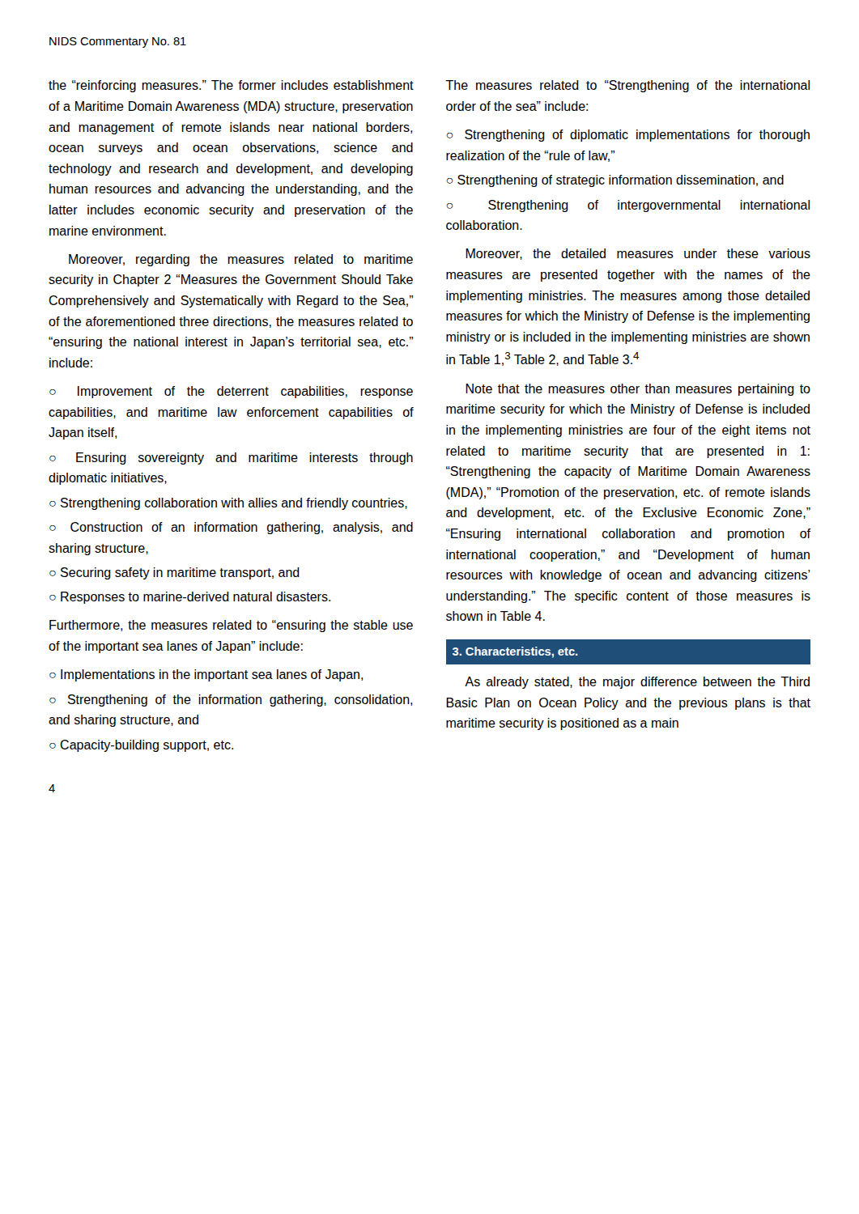NIDS Commentary No. 81
the “reinforcing measures.” The former includes establishment of a Maritime Domain Awareness (MDA) structure, preservation and management of remote islands near national borders, ocean surveys and ocean observations, science and technology and research and development, and developing human resources and advancing the understanding, and the latter includes economic security and preservation of the marine environment.
Moreover, regarding the measures related to maritime security in Chapter 2 “Measures the Government Should Take Comprehensively and Systematically with Regard to the Sea,” of the aforementioned three directions, the measures related to “ensuring the national interest in Japan’s territorial sea, etc.” include:
Improvement of the deterrent capabilities, response capabilities, and maritime law enforcement capabilities of Japan itself,
Ensuring sovereignty and maritime interests through diplomatic initiatives,
Strengthening collaboration with allies and friendly countries,
Construction of an information gathering, analysis, and sharing structure,
Securing safety in maritime transport, and
Responses to marine-derived natural disasters.
Furthermore, the measures related to “ensuring the stable use of the important sea lanes of Japan” include:
Implementations in the important sea lanes of Japan,
Strengthening of the information gathering, consolidation, and sharing structure, and
Capacity-building support, etc.
The measures related to “Strengthening of the international order of the sea” include:
Strengthening of diplomatic implementations for thorough realization of the “rule of law,”
Strengthening of strategic information dissemination, and
Strengthening of intergovernmental international collaboration.
Moreover, the detailed measures under these various measures are presented together with the names of the implementing ministries. The measures among those detailed measures for which the Ministry of Defense is the implementing ministry or is included in the implementing ministries are shown in Table 1,3 Table 2, and Table 3.4
Note that the measures other than measures pertaining to maritime security for which the Ministry of Defense is included in the implementing ministries are four of the eight items not related to maritime security that are presented in 1: “Strengthening the capacity of Maritime Domain Awareness (MDA),” “Promotion of the preservation, etc. of remote islands and development, etc. of the Exclusive Economic Zone,” “Ensuring international collaboration and promotion of international cooperation,” and “Development of human resources with knowledge of ocean and advancing citizens’ understanding.” The specific content of those measures is shown in Table 4.
3. Characteristics, etc.
As already stated, the major difference between the Third Basic Plan on Ocean Policy and the previous plans is that maritime security is positioned as a main
4